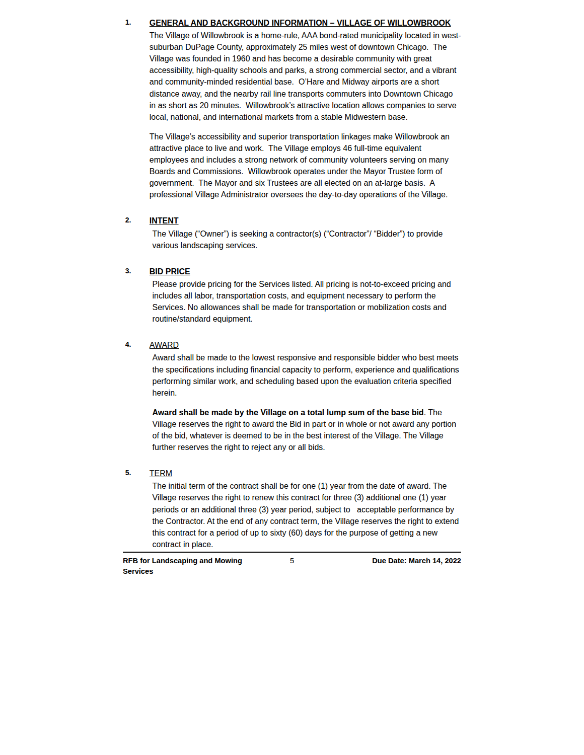GENERAL AND BACKGROUND INFORMATION – VILLAGE OF WILLOWBROOK
The Village of Willowbrook is a home-rule, AAA bond-rated municipality located in west-suburban DuPage County, approximately 25 miles west of downtown Chicago. The Village was founded in 1960 and has become a desirable community with great accessibility, high-quality schools and parks, a strong commercial sector, and a vibrant and community-minded residential base. O’Hare and Midway airports are a short distance away, and the nearby rail line transports commuters into Downtown Chicago in as short as 20 minutes. Willowbrook’s attractive location allows companies to serve local, national, and international markets from a stable Midwestern base.
The Village’s accessibility and superior transportation linkages make Willowbrook an attractive place to live and work. The Village employs 46 full-time equivalent employees and includes a strong network of community volunteers serving on many Boards and Commissions. Willowbrook operates under the Mayor Trustee form of government. The Mayor and six Trustees are all elected on an at-large basis. A professional Village Administrator oversees the day-to-day operations of the Village.
INTENT
The Village (“Owner”) is seeking a contractor(s) (“Contractor”/ “Bidder”) to provide various landscaping services.
BID PRICE
Please provide pricing for the Services listed. All pricing is not-to-exceed pricing and includes all labor, transportation costs, and equipment necessary to perform the Services. No allowances shall be made for transportation or mobilization costs and routine/standard equipment.
AWARD
Award shall be made to the lowest responsive and responsible bidder who best meets the specifications including financial capacity to perform, experience and qualifications performing similar work, and scheduling based upon the evaluation criteria specified herein.
Award shall be made by the Village on a total lump sum of the base bid. The Village reserves the right to award the Bid in part or in whole or not award any portion of the bid, whatever is deemed to be in the best interest of the Village. The Village further reserves the right to reject any or all bids.
TERM
The initial term of the contract shall be for one (1) year from the date of award. The Village reserves the right to renew this contract for three (3) additional one (1) year periods or an additional three (3) year period, subject to acceptable performance by the Contractor. At the end of any contract term, the Village reserves the right to extend this contract for a period of up to sixty (60) days for the purpose of getting a new contract in place.
| RFB for Landscaping and Mowing Services | 5 | Due Date: March 14, 2022 |